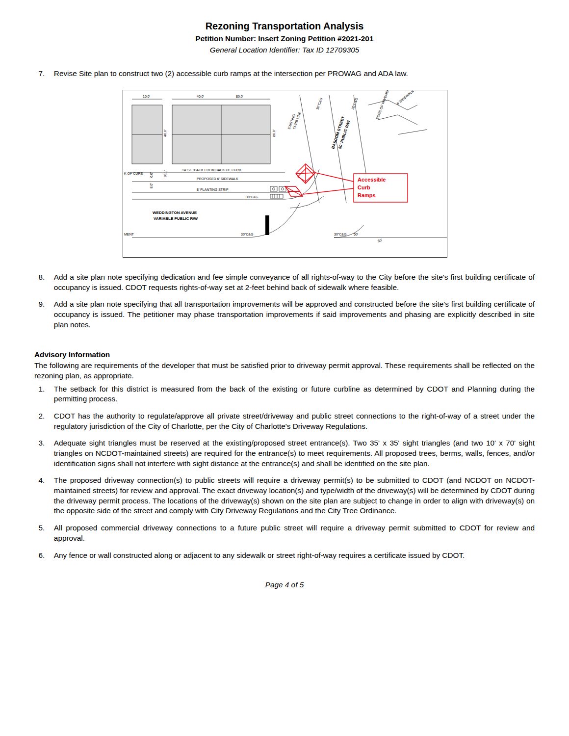Rezoning Transportation Analysis
Petition Number: Insert Zoning Petition #2021-201
General Location Identifier: Tax ID 12709305
7. Revise Site plan to construct two (2) accessible curb ramps at the intersection per PROWAG and ADA law.
10.0' 40.0' 80.0' 40.0' 80.0' 14' SETBACK FROM BACK OF CURB PROPOSED 6' SIDEWALK 8' PLANTING STRIP K OF CURB 6.0' 10.1' 8.0' 30"C&G WEDDINGTON AVENUE VARIABLE PUBLIC R/W BASCOM STREET 50' PUBLIC R/W EXISTING CURB LINE 30"C&G 30"C&G EDGE OF PAVEMENT 6' SIDEWALK 30"C&G 30"C&G MENT 50' 50' Accessible Curb Ramps
8. Add a site plan note specifying dedication and fee simple conveyance of all rights-of-way to the City before the site's first building certificate of occupancy is issued. CDOT requests rights-of-way set at 2-feet behind back of sidewalk where feasible.
9. Add a site plan note specifying that all transportation improvements will be approved and constructed before the site's first building certificate of occupancy is issued. The petitioner may phase transportation improvements if said improvements and phasing are explicitly described in site plan notes.
Advisory Information
The following are requirements of the developer that must be satisfied prior to driveway permit approval. These requirements shall be reflected on the rezoning plan, as appropriate.
1. The setback for this district is measured from the back of the existing or future curbline as determined by CDOT and Planning during the permitting process.
2. CDOT has the authority to regulate/approve all private street/driveway and public street connections to the right-of-way of a street under the regulatory jurisdiction of the City of Charlotte, per the City of Charlotte's Driveway Regulations.
3. Adequate sight triangles must be reserved at the existing/proposed street entrance(s). Two 35' x 35' sight triangles (and two 10' x 70' sight triangles on NCDOT-maintained streets) are required for the entrance(s) to meet requirements. All proposed trees, berms, walls, fences, and/or identification signs shall not interfere with sight distance at the entrance(s) and shall be identified on the site plan.
4. The proposed driveway connection(s) to public streets will require a driveway permit(s) to be submitted to CDOT (and NCDOT on NCDOT-maintained streets) for review and approval. The exact driveway location(s) and type/width of the driveway(s) will be determined by CDOT during the driveway permit process. The locations of the driveway(s) shown on the site plan are subject to change in order to align with driveway(s) on the opposite side of the street and comply with City Driveway Regulations and the City Tree Ordinance.
5. All proposed commercial driveway connections to a future public street will require a driveway permit submitted to CDOT for review and approval.
6. Any fence or wall constructed along or adjacent to any sidewalk or street right-of-way requires a certificate issued by CDOT.
Page 4 of 5